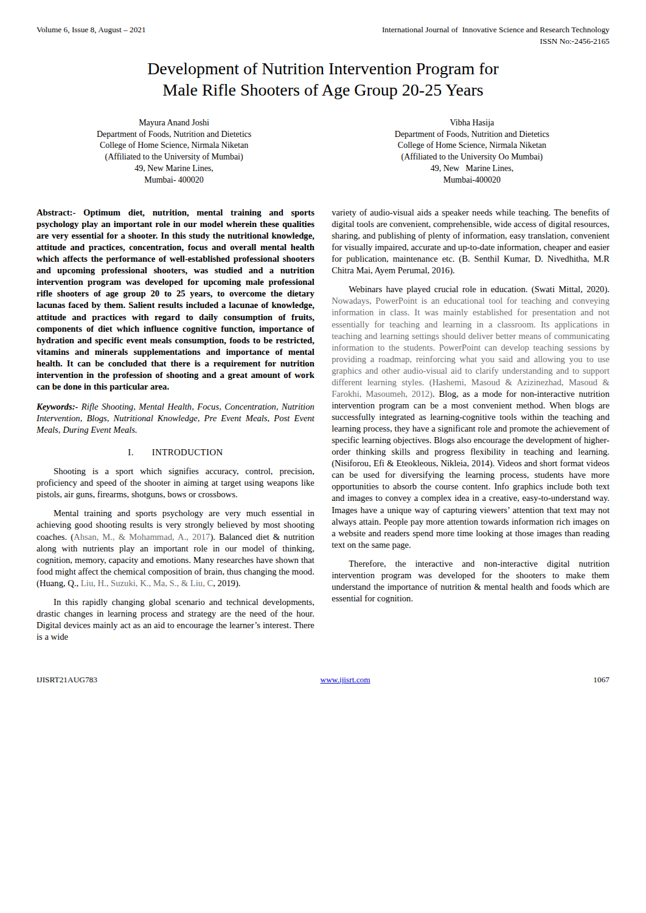Volume 6, Issue 8, August – 2021
International Journal of Innovative Science and Research Technology
ISSN No:-2456-2165
Development of Nutrition Intervention Program for
Male Rifle Shooters of Age Group 20-25 Years
Mayura Anand Joshi
Department of Foods, Nutrition and Dietetics
College of Home Science, Nirmala Niketan
(Affiliated to the University of Mumbai)
49, New Marine Lines,
Mumbai- 400020
Vibha Hasija
Department of Foods, Nutrition and Dietetics
College of Home Science, Nirmala Niketan
(Affiliated to the University Oo Mumbai)
49, New Marine Lines,
Mumbai-400020
Abstract:- Optimum diet, nutrition, mental training and sports psychology play an important role in our model wherein these qualities are very essential for a shooter. In this study the nutritional knowledge, attitude and practices, concentration, focus and overall mental health which affects the performance of well-established professional shooters and upcoming professional shooters, was studied and a nutrition intervention program was developed for upcoming male professional rifle shooters of age group 20 to 25 years, to overcome the dietary lacunas faced by them. Salient results included a lacunae of knowledge, attitude and practices with regard to daily consumption of fruits, components of diet which influence cognitive function, importance of hydration and specific event meals consumption, foods to be restricted, vitamins and minerals supplementations and importance of mental health. It can be concluded that there is a requirement for nutrition intervention in the profession of shooting and a great amount of work can be done in this particular area.
Keywords:- Rifle Shooting, Mental Health, Focus, Concentration, Nutrition Intervention, Blogs, Nutritional Knowledge, Pre Event Meals, Post Event Meals, During Event Meals.
I. INTRODUCTION
Shooting is a sport which signifies accuracy, control, precision, proficiency and speed of the shooter in aiming at target using weapons like pistols, air guns, firearms, shotguns, bows or crossbows.
Mental training and sports psychology are very much essential in achieving good shooting results is very strongly believed by most shooting coaches. (Ahsan, M., & Mohammad, A., 2017). Balanced diet & nutrition along with nutrients play an important role in our model of thinking, cognition, memory, capacity and emotions. Many researches have shown that food might affect the chemical composition of brain, thus changing the mood.(Huang, Q., Liu, H., Suzuki, K., Ma, S., & Liu, C, 2019).
In this rapidly changing global scenario and technical developments, drastic changes in learning process and strategy are the need of the hour. Digital devices mainly act as an aid to encourage the learner’s interest. There is a wide
variety of audio-visual aids a speaker needs while teaching. The benefits of digital tools are convenient, comprehensible, wide access of digital resources, sharing, and publishing of plenty of information, easy translation, convenient for visually impaired, accurate and up-to-date information, cheaper and easier for publication, maintenance etc. (B. Senthil Kumar, D. Nivedhitha, M.R Chitra Mai, Ayem Perumal, 2016).
Webinars have played crucial role in education. (Swati Mittal, 2020). Nowadays, PowerPoint is an educational tool for teaching and conveying information in class. It was mainly established for presentation and not essentially for teaching and learning in a classroom. Its applications in teaching and learning settings should deliver better means of communicating information to the students. PowerPoint can develop teaching sessions by providing a roadmap, reinforcing what you said and allowing you to use graphics and other audio-visual aid to clarify understanding and to support different learning styles. (Hashemi, Masoud & Azizinezhad, Masoud & Farokhi, Masoumeh, 2012). Blog, as a mode for non-interactive nutrition intervention program can be a most convenient method. When blogs are successfully integrated as learning-cognitive tools within the teaching and learning process, they have a significant role and promote the achievement of specific learning objectives. Blogs also encourage the development of higher-order thinking skills and progress flexibility in teaching and learning. (Nisiforou, Efi & Eteokleous, Nikleia, 2014). Videos and short format videos can be used for diversifying the learning process, students have more opportunities to absorb the course content. Info graphics include both text and images to convey a complex idea in a creative, easy-to-understand way. Images have a unique way of capturing viewers’ attention that text may not always attain. People pay more attention towards information rich images on a website and readers spend more time looking at those images than reading text on the same page.
Therefore, the interactive and non-interactive digital nutrition intervention program was developed for the shooters to make them understand the importance of nutrition & mental health and foods which are essential for cognition.
IJISRT21AUG783
www.ijisrt.com
1067